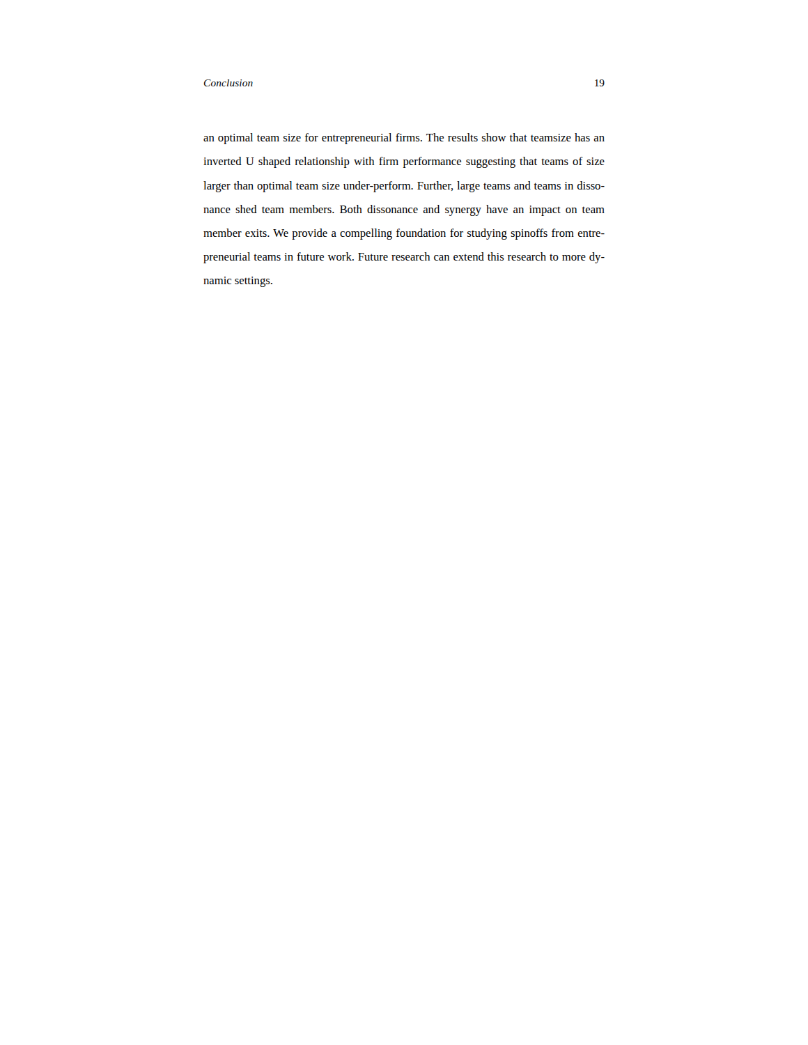Conclusion 19
an optimal team size for entrepreneurial firms. The results show that teamsize has an inverted U shaped relationship with firm performance suggesting that teams of size larger than optimal team size under-perform. Further, large teams and teams in dissonance shed team members. Both dissonance and synergy have an impact on team member exits. We provide a compelling foundation for studying spinoffs from entrepreneurial teams in future work. Future research can extend this research to more dynamic settings.